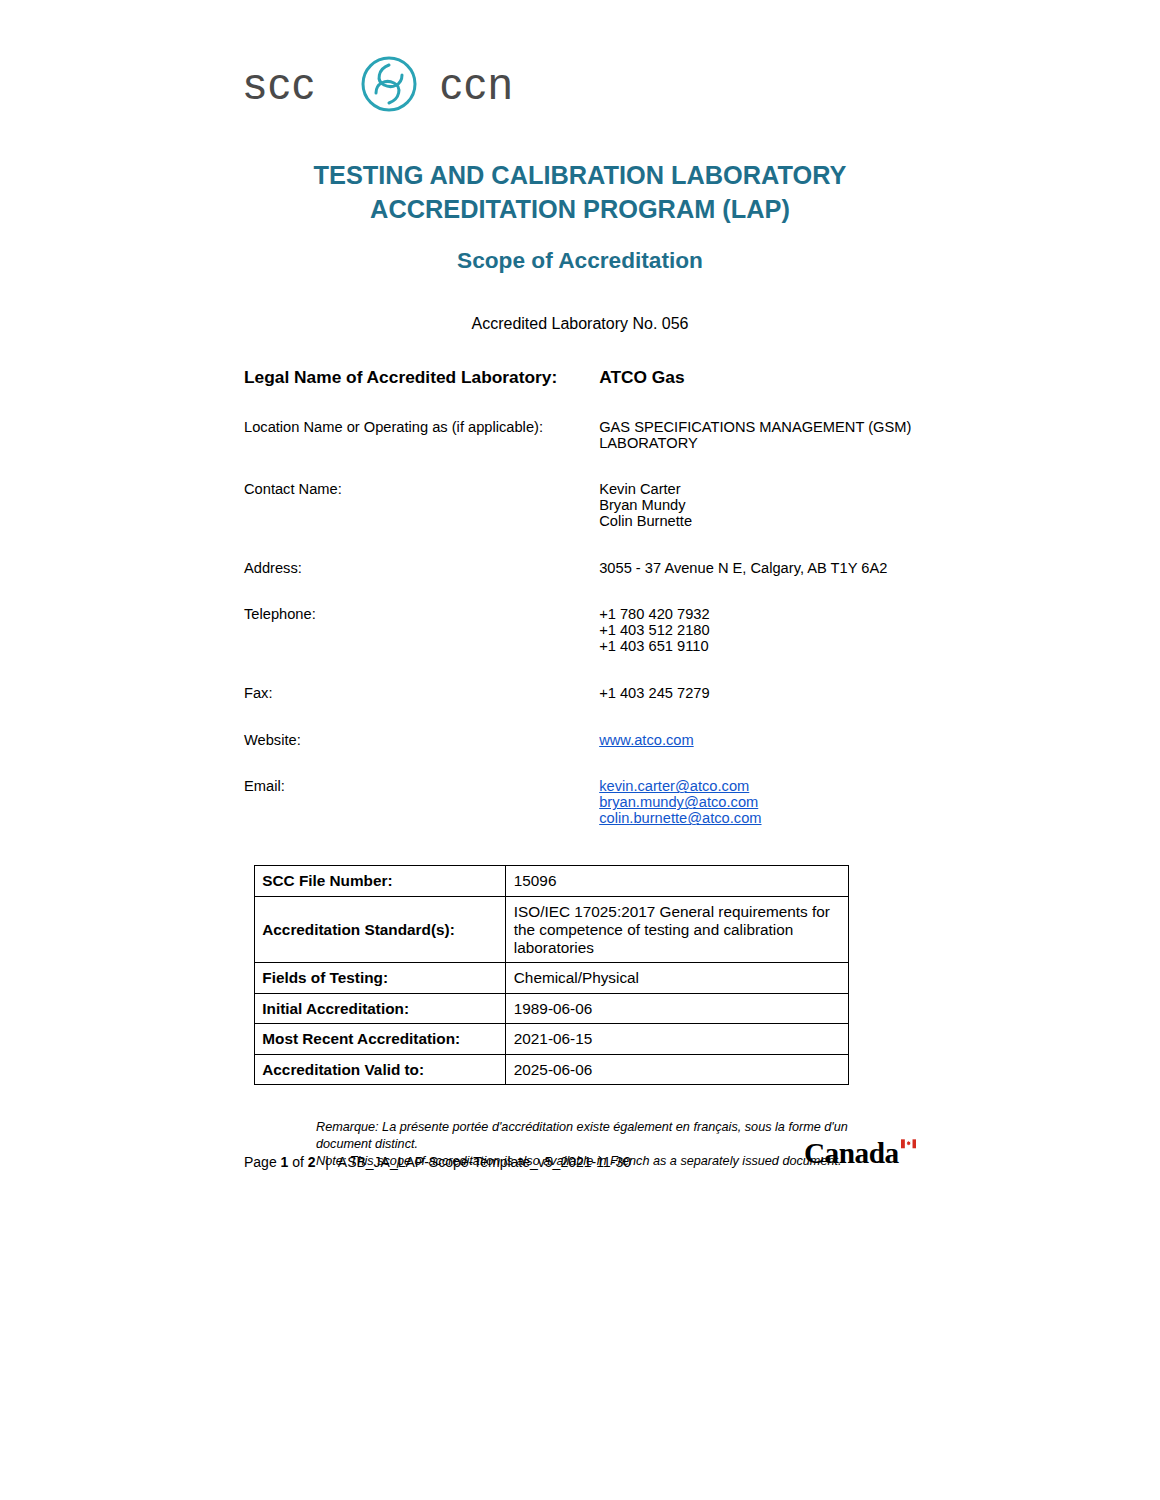scc ccn
TESTING AND CALIBRATION LABORATORY
ACCREDITATION PROGRAM (LAP)
Scope of Accreditation
Accredited Laboratory No. 056
| Legal Name of Accredited Laboratory: | ATCO Gas |
| Location Name or Operating as (if applicable): | GAS SPECIFICATIONS MANAGEMENT (GSM) LABORATORY |
| Contact Name: | Kevin Carter Bryan Mundy Colin Burnette |
| Address: | 3055 - 37 Avenue N E, Calgary, AB T1Y 6A2 |
| Telephone: | +1 780 420 7932 +1 403 512 2180 +1 403 651 9110 |
| Fax: | +1 403 245 7279 |
| Website: | www.atco.com |
| Email: | kevin.carter@atco.com bryan.mundy@atco.com colin.burnette@atco.com |
| SCC File Number: | 15096 |
| Accreditation Standard(s): | ISO/IEC 17025:2017 General requirements for the competence of testing and calibration laboratories |
| Fields of Testing: | Chemical/Physical |
| Initial Accreditation: | 1989-06-06 |
| Most Recent Accreditation: | 2021-06-15 |
| Accreditation Valid to: | 2025-06-06 |
Remarque: La présente portée d'accréditation existe également en français, sous la forme d'un document distinct.
Note: This scope of accreditation is also available in French as a separately issued document.
Page 1 of 2 | ASB_JA_LAP-Scope-Template_v5_2021-11-30
Canada